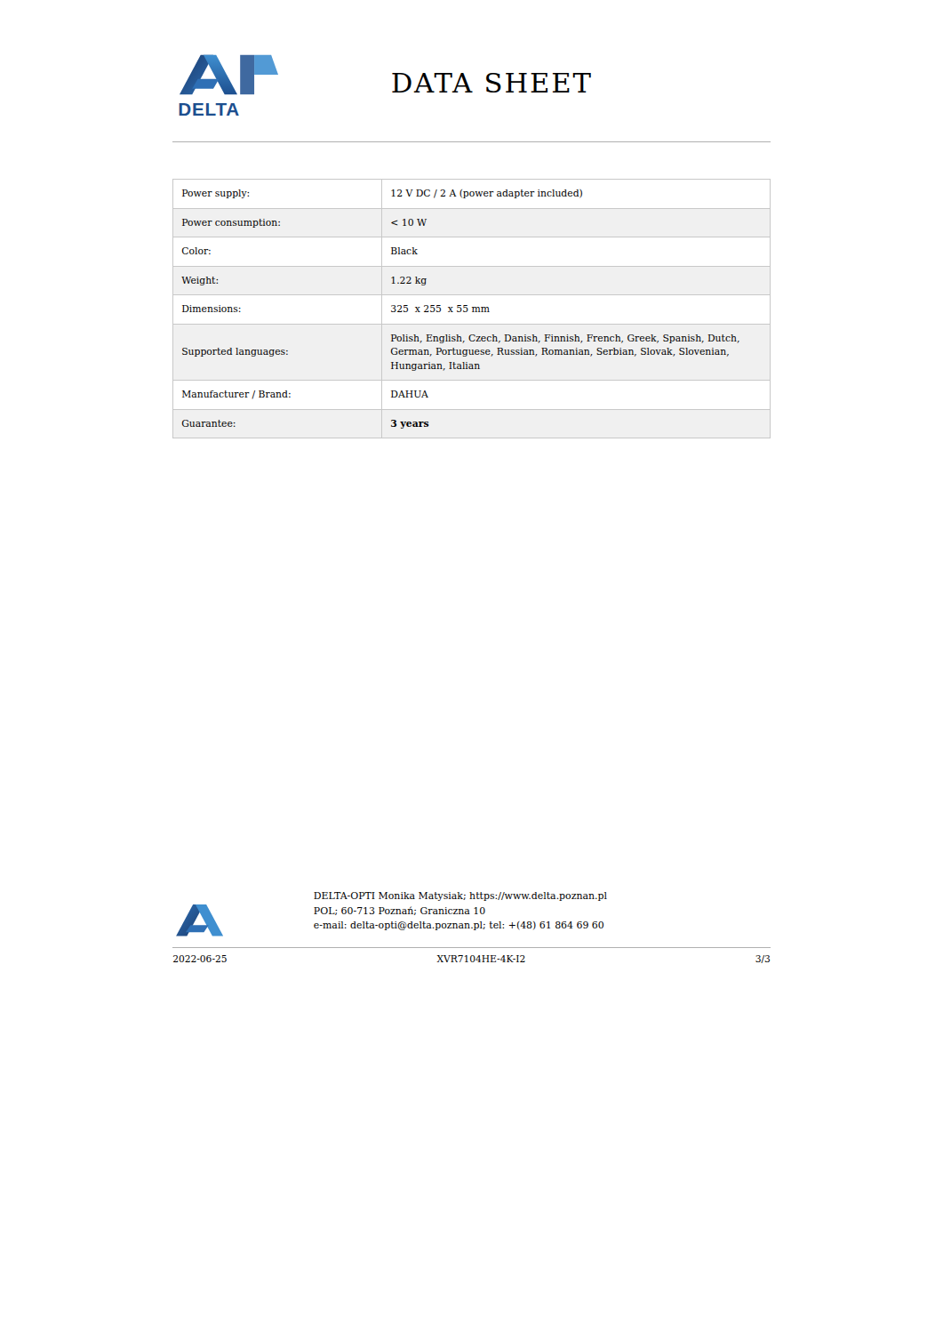DELTA
DATA SHEET
| Power supply: | 12 V DC / 2 A (power adapter included) |
| Power consumption: | < 10 W |
| Color: | Black |
| Weight: | 1.22 kg |
| Dimensions: | 325 x 255 x 55 mm |
| Supported languages: | Polish, English, Czech, Danish, Finnish, French, Greek, Spanish, Dutch, German, Portuguese, Russian, Romanian, Serbian, Slovak, Slovenian, Hungarian, Italian |
| Manufacturer / Brand: | DAHUA |
| Guarantee: | 3 years |
DELTA-OPTI Monika Matysiak; https://www.delta.poznan.pl
POL; 60-713 Poznań; Graniczna 10
e-mail: delta-opti@delta.poznan.pl; tel: +(48) 61 864 69 60
2022-06-25
XVR7104HE-4K-I2
3/3